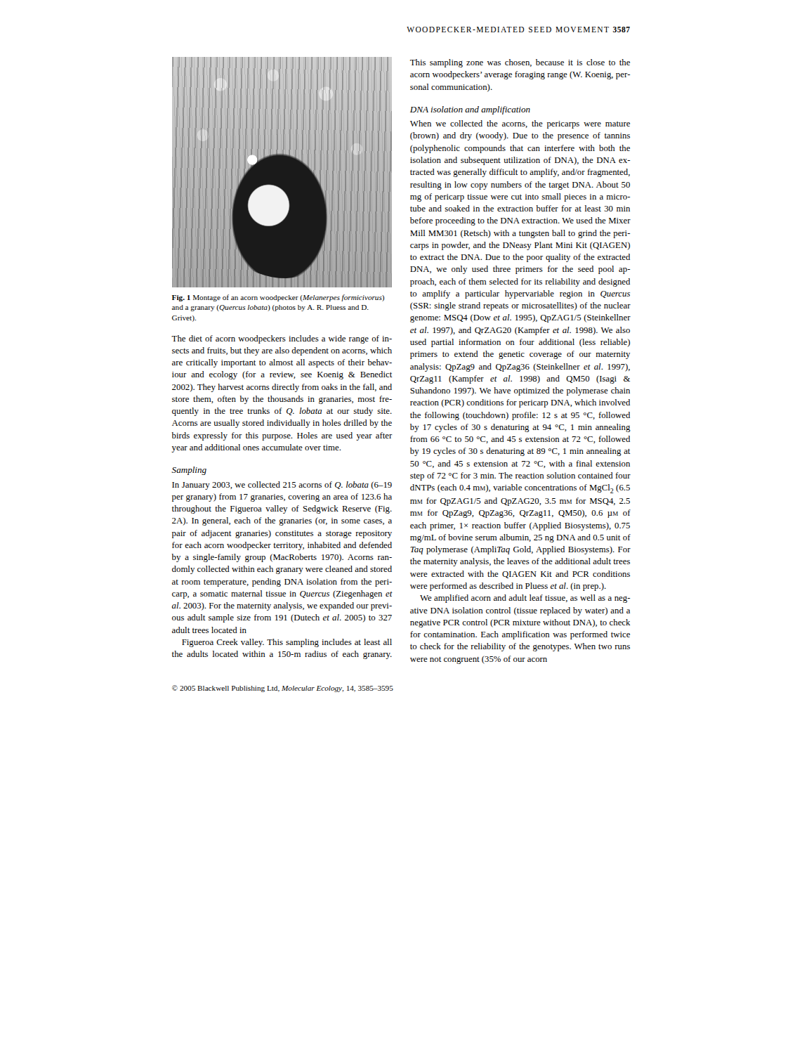WOODPECKER-MEDIATED SEED MOVEMENT 3587
Fig. 1 Montage of an acorn woodpecker (Melanerpes formicivorus) and a granary (Quercus lobata) (photos by A. R. Pluess and D. Grivet).
The diet of acorn woodpeckers includes a wide range of insects and fruits, but they are also dependent on acorns, which are critically important to almost all aspects of their behaviour and ecology (for a review, see Koenig & Benedict 2002). They harvest acorns directly from oaks in the fall, and store them, often by the thousands in granaries, most frequently in the tree trunks of Q. lobata at our study site. Acorns are usually stored individually in holes drilled by the birds expressly for this purpose. Holes are used year after year and additional ones accumulate over time.
Sampling
In January 2003, we collected 215 acorns of Q. lobata (6–19 per granary) from 17 granaries, covering an area of 123.6 ha throughout the Figueroa valley of Sedgwick Reserve (Fig. 2A). In general, each of the granaries (or, in some cases, a pair of adjacent granaries) constitutes a storage repository for each acorn woodpecker territory, inhabited and defended by a single-family group (MacRoberts 1970). Acorns randomly collected within each granary were cleaned and stored at room temperature, pending DNA isolation from the pericarp, a somatic maternal tissue in Quercus (Ziegenhagen et al. 2003). For the maternity analysis, we expanded our previous adult sample size from 191 (Dutech et al. 2005) to 327 adult trees located in
Figueroa Creek valley. This sampling includes at least all the adults located within a 150-m radius of each granary. This sampling zone was chosen, because it is close to the acorn woodpeckers’ average foraging range (W. Koenig, personal communication).
DNA isolation and amplification
When we collected the acorns, the pericarps were mature (brown) and dry (woody). Due to the presence of tannins (polyphenolic compounds that can interfere with both the isolation and subsequent utilization of DNA), the DNA extracted was generally difficult to amplify, and/or fragmented, resulting in low copy numbers of the target DNA. About 50 mg of pericarp tissue were cut into small pieces in a microtube and soaked in the extraction buffer for at least 30 min before proceeding to the DNA extraction. We used the Mixer Mill MM301 (Retsch) with a tungsten ball to grind the pericarps in powder, and the DNeasy Plant Mini Kit (QIAGEN) to extract the DNA. Due to the poor quality of the extracted DNA, we only used three primers for the seed pool approach, each of them selected for its reliability and designed to amplify a particular hypervariable region in Quercus (SSR: single strand repeats or microsatellites) of the nuclear genome: MSQ4 (Dow et al. 1995), QpZAG1/5 (Steinkellner et al. 1997), and QrZAG20 (Kampfer et al. 1998). We also used partial information on four additional (less reliable) primers to extend the genetic coverage of our maternity analysis: QpZag9 and QpZag36 (Steinkellner et al. 1997), QrZag11 (Kampfer et al. 1998) and QM50 (Isagi & Suhandono 1997). We have optimized the polymerase chain reaction (PCR) conditions for pericarp DNA, which involved the following (touchdown) profile: 12 s at 95 °C, followed by 17 cycles of 30 s denaturing at 94 °C, 1 min annealing from 66 °C to 50 °C, and 45 s extension at 72 °C, followed by 19 cycles of 30 s denaturing at 89 °C, 1 min annealing at 50 °C, and 45 s extension at 72 °C, with a final extension step of 72 °C for 3 min. The reaction solution contained four dNTPs (each 0.4 mm), variable concentrations of MgCl2 (6.5 mm for QpZAG1/5 and QpZAG20, 3.5 mm for MSQ4, 2.5 mm for QpZag9, QpZag36, QrZag11, QM50), 0.6 µm of each primer, 1× reaction buffer (Applied Biosystems), 0.75 mg/mL of bovine serum albumin, 25 ng DNA and 0.5 unit of Taq polymerase (AmpliTaq Gold, Applied Biosystems). For the maternity analysis, the leaves of the additional adult trees were extracted with the QIAGEN Kit and PCR conditions were performed as described in Pluess et al. (in prep.).
We amplified acorn and adult leaf tissue, as well as a negative DNA isolation control (tissue replaced by water) and a negative PCR control (PCR mixture without DNA), to check for contamination. Each amplification was performed twice to check for the reliability of the genotypes. When two runs were not congruent (35% of our acorn
© 2005 Blackwell Publishing Ltd, Molecular Ecology, 14, 3585–3595